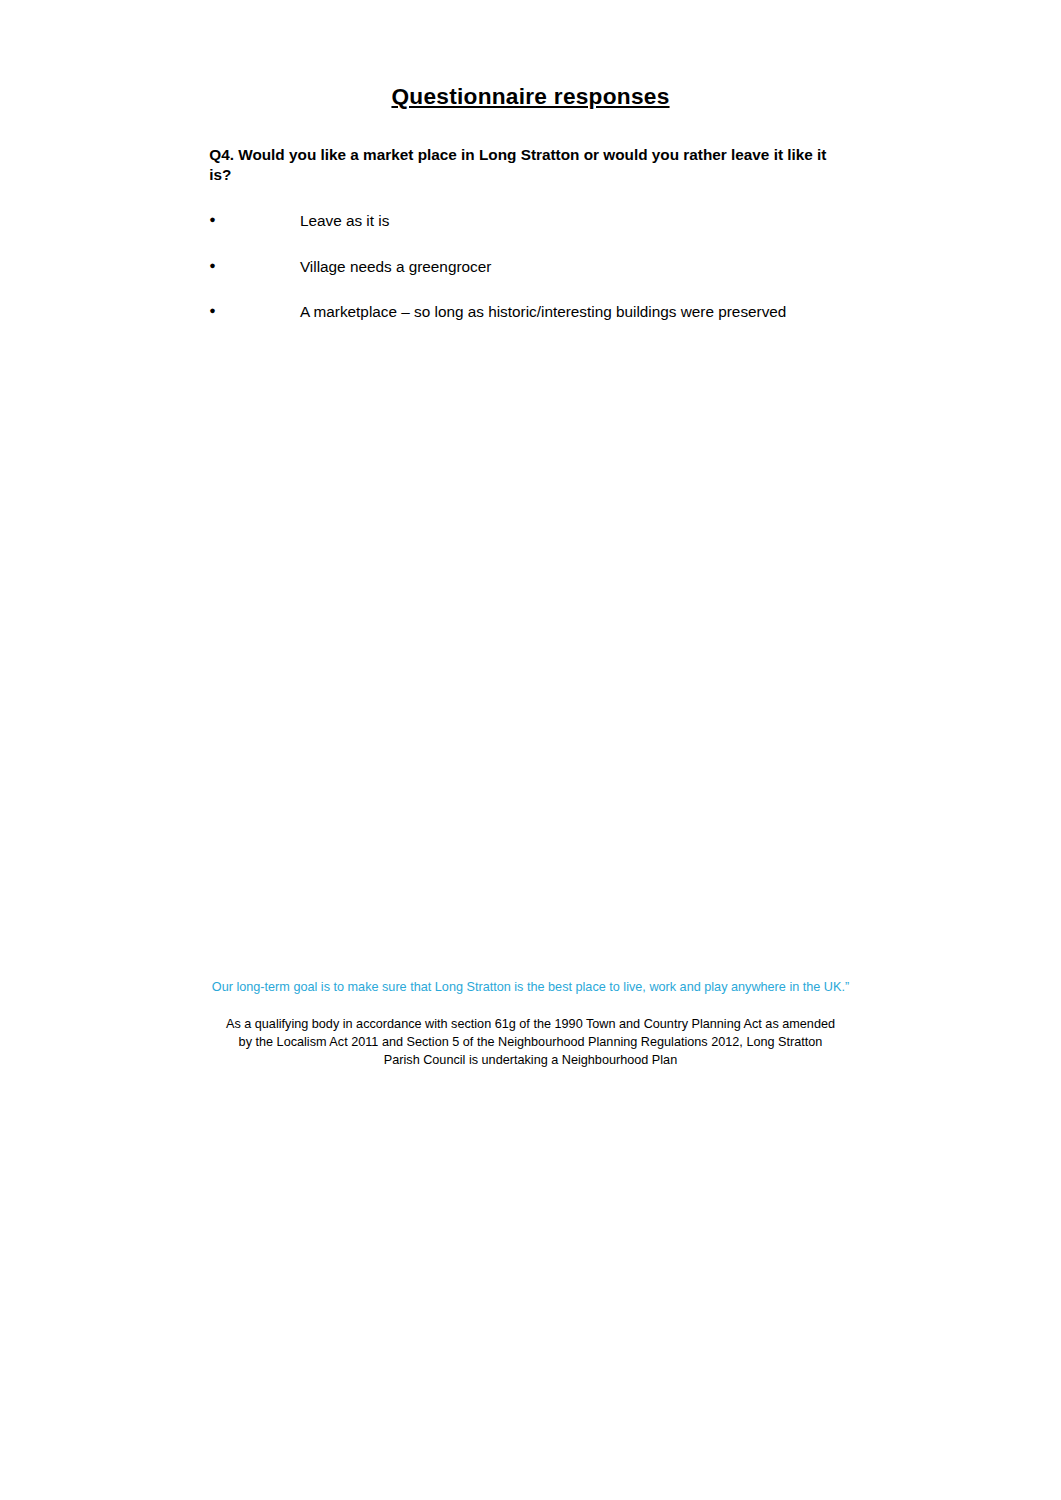Questionnaire responses
Q4. Would you like a market place in Long Stratton or would you rather leave it like it is?
Leave as it is
Village needs a greengrocer
A marketplace – so long as historic/interesting buildings were preserved
Our long-term goal is to make sure that Long Stratton is the best place to live, work and play anywhere in the UK.”
As a qualifying body in accordance with section 61g of the 1990 Town and Country Planning Act as amended by the Localism Act 2011 and Section 5 of the Neighbourhood Planning Regulations 2012, Long Stratton Parish Council is undertaking a Neighbourhood Plan